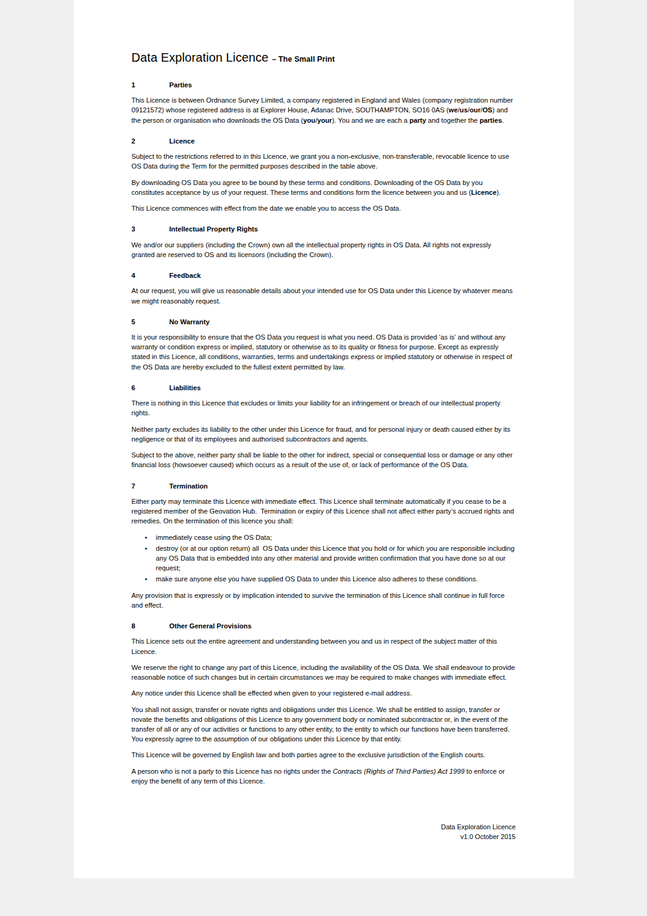Data Exploration Licence – The Small Print
1 Parties
This Licence is between Ordnance Survey Limited, a company registered in England and Wales (company registration number 09121572) whose registered address is at Explorer House, Adanac Drive, SOUTHAMPTON, SO16 0AS (we/us/our/OS) and the person or organisation who downloads the OS Data (you/your). You and we are each a party and together the parties.
2 Licence
Subject to the restrictions referred to in this Licence, we grant you a non-exclusive, non-transferable, revocable licence to use OS Data during the Term for the permitted purposes described in the table above.
By downloading OS Data you agree to be bound by these terms and conditions. Downloading of the OS Data by you constitutes acceptance by us of your request. These terms and conditions form the licence between you and us (Licence).
This Licence commences with effect from the date we enable you to access the OS Data.
3 Intellectual Property Rights
We and/or our suppliers (including the Crown) own all the intellectual property rights in OS Data. All rights not expressly granted are reserved to OS and its licensors (including the Crown).
4 Feedback
At our request, you will give us reasonable details about your intended use for OS Data under this Licence by whatever means we might reasonably request.
5 No Warranty
It is your responsibility to ensure that the OS Data you request is what you need. OS Data is provided ‘as is’ and without any warranty or condition express or implied, statutory or otherwise as to its quality or fitness for purpose. Except as expressly stated in this Licence, all conditions, warranties, terms and undertakings express or implied statutory or otherwise in respect of the OS Data are hereby excluded to the fullest extent permitted by law.
6 Liabilities
There is nothing in this Licence that excludes or limits your liability for an infringement or breach of our intellectual property rights.
Neither party excludes its liability to the other under this Licence for fraud, and for personal injury or death caused either by its negligence or that of its employees and authorised subcontractors and agents.
Subject to the above, neither party shall be liable to the other for indirect, special or consequential loss or damage or any other financial loss (howsoever caused) which occurs as a result of the use of, or lack of performance of the OS Data.
7 Termination
Either party may terminate this Licence with immediate effect. This Licence shall terminate automatically if you cease to be a registered member of the Geovation Hub. Termination or expiry of this Licence shall not affect either party’s accrued rights and remedies. On the termination of this licence you shall:
immediately cease using the OS Data;
destroy (or at our option return) all OS Data under this Licence that you hold or for which you are responsible including any OS Data that is embedded into any other material and provide written confirmation that you have done so at our request;
make sure anyone else you have supplied OS Data to under this Licence also adheres to these conditions.
Any provision that is expressly or by implication intended to survive the termination of this Licence shall continue in full force and effect.
8 Other General Provisions
This Licence sets out the entire agreement and understanding between you and us in respect of the subject matter of this Licence.
We reserve the right to change any part of this Licence, including the availability of the OS Data. We shall endeavour to provide reasonable notice of such changes but in certain circumstances we may be required to make changes with immediate effect.
Any notice under this Licence shall be effected when given to your registered e-mail address.
You shall not assign, transfer or novate rights and obligations under this Licence. We shall be entitled to assign, transfer or novate the benefits and obligations of this Licence to any government body or nominated subcontractor or, in the event of the transfer of all or any of our activities or functions to any other entity, to the entity to which our functions have been transferred. You expressly agree to the assumption of our obligations under this Licence by that entity.
This Licence will be governed by English law and both parties agree to the exclusive jurisdiction of the English courts.
A person who is not a party to this Licence has no rights under the Contracts (Rights of Third Parties) Act 1999 to enforce or enjoy the benefit of any term of this Licence.
Data Exploration Licence
v1.0 October 2015